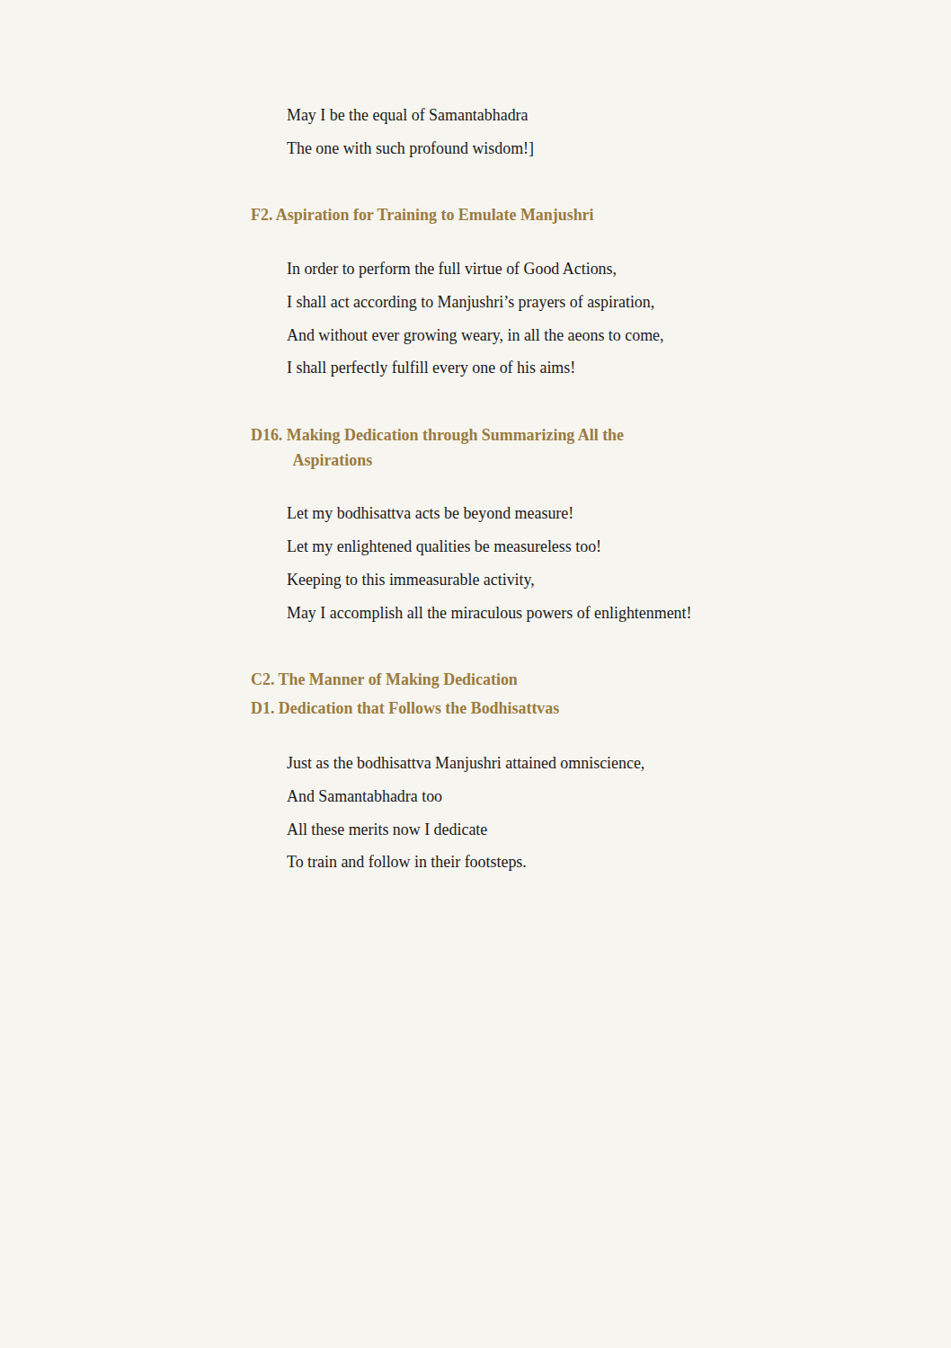May I be the equal of Samantabhadra
The one with such profound wisdom!]
F2. Aspiration for Training to Emulate Manjushri
In order to perform the full virtue of Good Actions,
I shall act according to Manjushri’s prayers of aspiration,
And without ever growing weary, in all the aeons to come,
I shall perfectly fulfill every one of his aims!
D16. Making Dedication through Summarizing All theAspirations
Let my bodhisattva acts be beyond measure!
Let my enlightened qualities be measureless too!
Keeping to this immeasurable activity,
May I accomplish all the miraculous powers of enlightenment!
C2. The Manner of Making Dedication
D1. Dedication that Follows the Bodhisattvas
Just as the bodhisattva Manjushri attained omniscience,
And Samantabhadra too
All these merits now I dedicate
To train and follow in their footsteps.